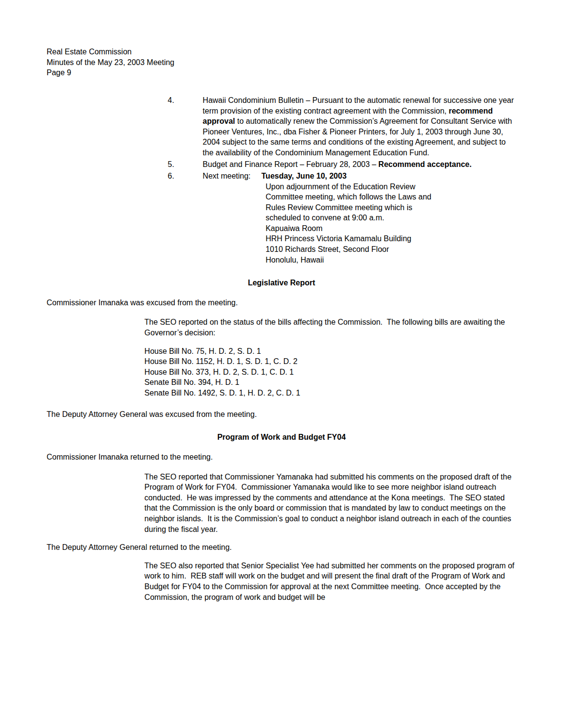Real Estate Commission
Minutes of the May 23, 2003 Meeting
Page 9
4.
Hawaii Condominium Bulletin – Pursuant to the automatic renewal for successive one year term provision of the existing contract agreement with the Commission, recommend approval to automatically renew the Commission’s Agreement for Consultant Service with Pioneer Ventures, Inc., dba Fisher & Pioneer Printers, for July 1, 2003 through June 30, 2004 subject to the same terms and conditions of the existing Agreement, and subject to the availability of the Condominium Management Education Fund.
5.
Budget and Finance Report – February 28, 2003 – Recommend acceptance.
6.
Next meeting: Tuesday, June 10, 2003
Upon adjournment of the Education Review
Committee meeting, which follows the Laws and
Rules Review Committee meeting which is
scheduled to convene at 9:00 a.m.
Kapuaiwa Room
HRH Princess Victoria Kamamalu Building
1010 Richards Street, Second Floor
Honolulu, Hawaii
Legislative Report
Commissioner Imanaka was excused from the meeting.
The SEO reported on the status of the bills affecting the Commission. The following bills are awaiting the Governor’s decision:
House Bill No. 75, H. D. 2, S. D. 1
House Bill No. 1152, H. D. 1, S. D. 1, C. D. 2
House Bill No. 373, H. D. 2, S. D. 1, C. D. 1
Senate Bill No. 394, H. D. 1
Senate Bill No. 1492, S. D. 1, H. D. 2, C. D. 1
The Deputy Attorney General was excused from the meeting.
Program of Work and Budget FY04
Commissioner Imanaka returned to the meeting.
The SEO reported that Commissioner Yamanaka had submitted his comments on the proposed draft of the Program of Work for FY04. Commissioner Yamanaka would like to see more neighbor island outreach conducted. He was impressed by the comments and attendance at the Kona meetings. The SEO stated that the Commission is the only board or commission that is mandated by law to conduct meetings on the neighbor islands. It is the Commission’s goal to conduct a neighbor island outreach in each of the counties during the fiscal year.
The Deputy Attorney General returned to the meeting.
The SEO also reported that Senior Specialist Yee had submitted her comments on the proposed program of work to him. REB staff will work on the budget and will present the final draft of the Program of Work and Budget for FY04 to the Commission for approval at the next Committee meeting. Once accepted by the Commission, the program of work and budget will be